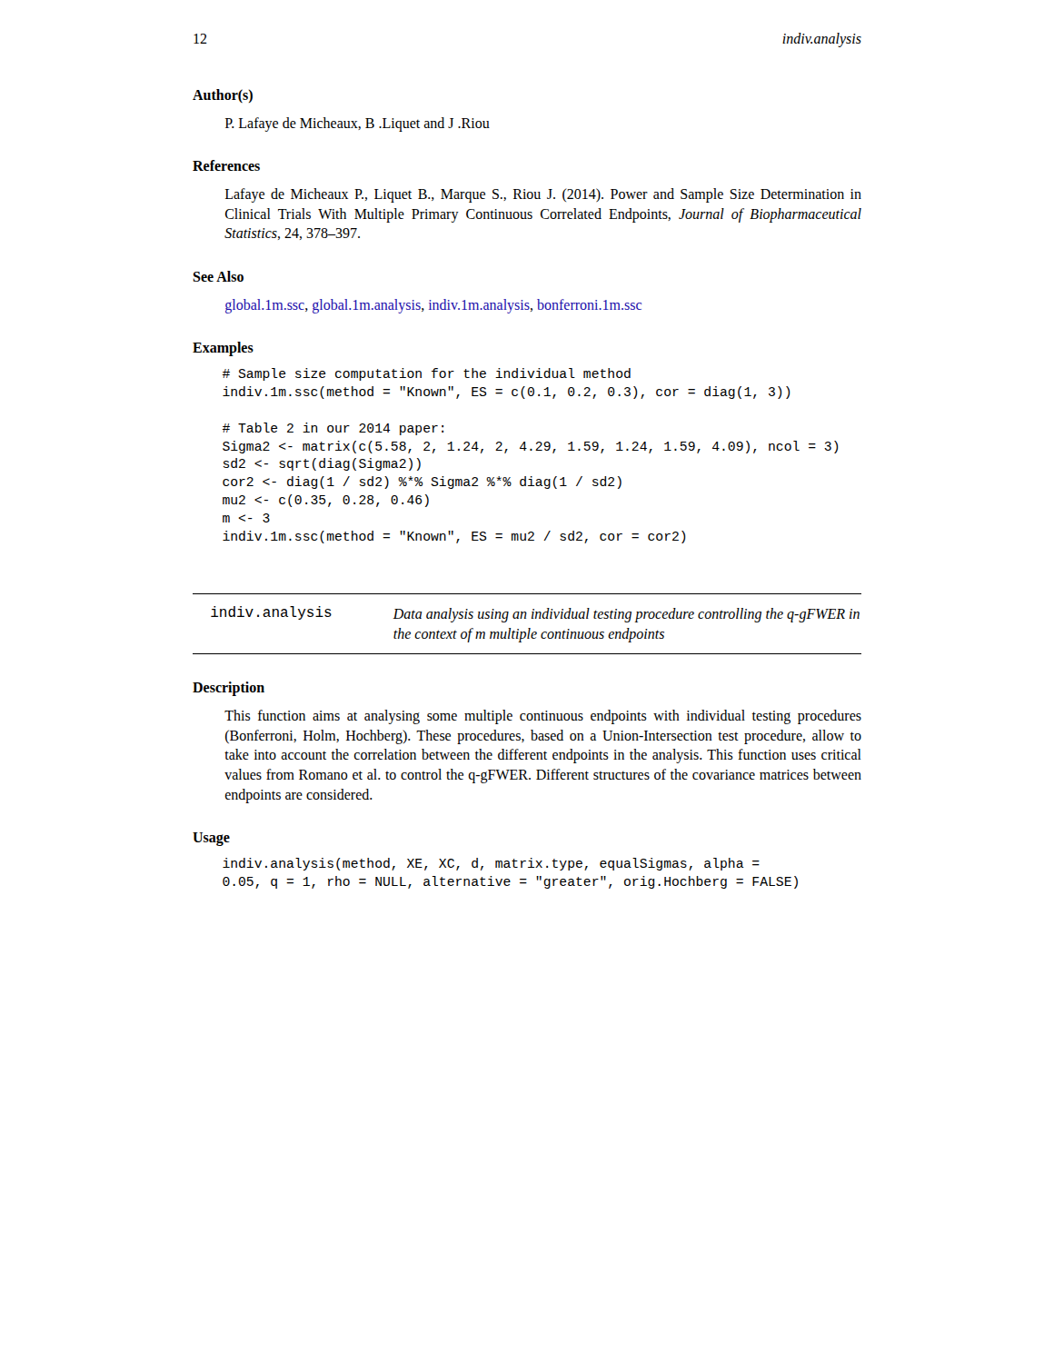12 indiv.analysis
Author(s)
P. Lafaye de Micheaux, B .Liquet and J .Riou
References
Lafaye de Micheaux P., Liquet B., Marque S., Riou J. (2014). Power and Sample Size Determination in Clinical Trials With Multiple Primary Continuous Correlated Endpoints, Journal of Biopharmaceutical Statistics, 24, 378–397.
See Also
global.1m.ssc, global.1m.analysis, indiv.1m.analysis, bonferroni.1m.ssc
Examples
# Sample size computation for the individual method
indiv.1m.ssc(method = "Known", ES = c(0.1, 0.2, 0.3), cor = diag(1, 3))

# Table 2 in our 2014 paper:
Sigma2 <- matrix(c(5.58, 2, 1.24, 2, 4.29, 1.59, 1.24, 1.59, 4.09), ncol = 3)
sd2 <- sqrt(diag(Sigma2))
cor2 <- diag(1 / sd2) %*% Sigma2 %*% diag(1 / sd2)
mu2 <- c(0.35, 0.28, 0.46)
m <- 3
indiv.1m.ssc(method = "Known", ES = mu2 / sd2, cor = cor2)
| indiv.analysis | Data analysis using an individual testing procedure controlling the q-gFWER in the context of m multiple continuous endpoints |
Description
This function aims at analysing some multiple continuous endpoints with individual testing procedures (Bonferroni, Holm, Hochberg). These procedures, based on a Union-Intersection test procedure, allow to take into account the correlation between the different endpoints in the analysis. This function uses critical values from Romano et al. to control the q-gFWER. Different structures of the covariance matrices between endpoints are considered.
Usage
indiv.analysis(method, XE, XC, d, matrix.type, equalSigmas, alpha = 0.05, q = 1, rho = NULL, alternative = "greater", orig.Hochberg = FALSE)